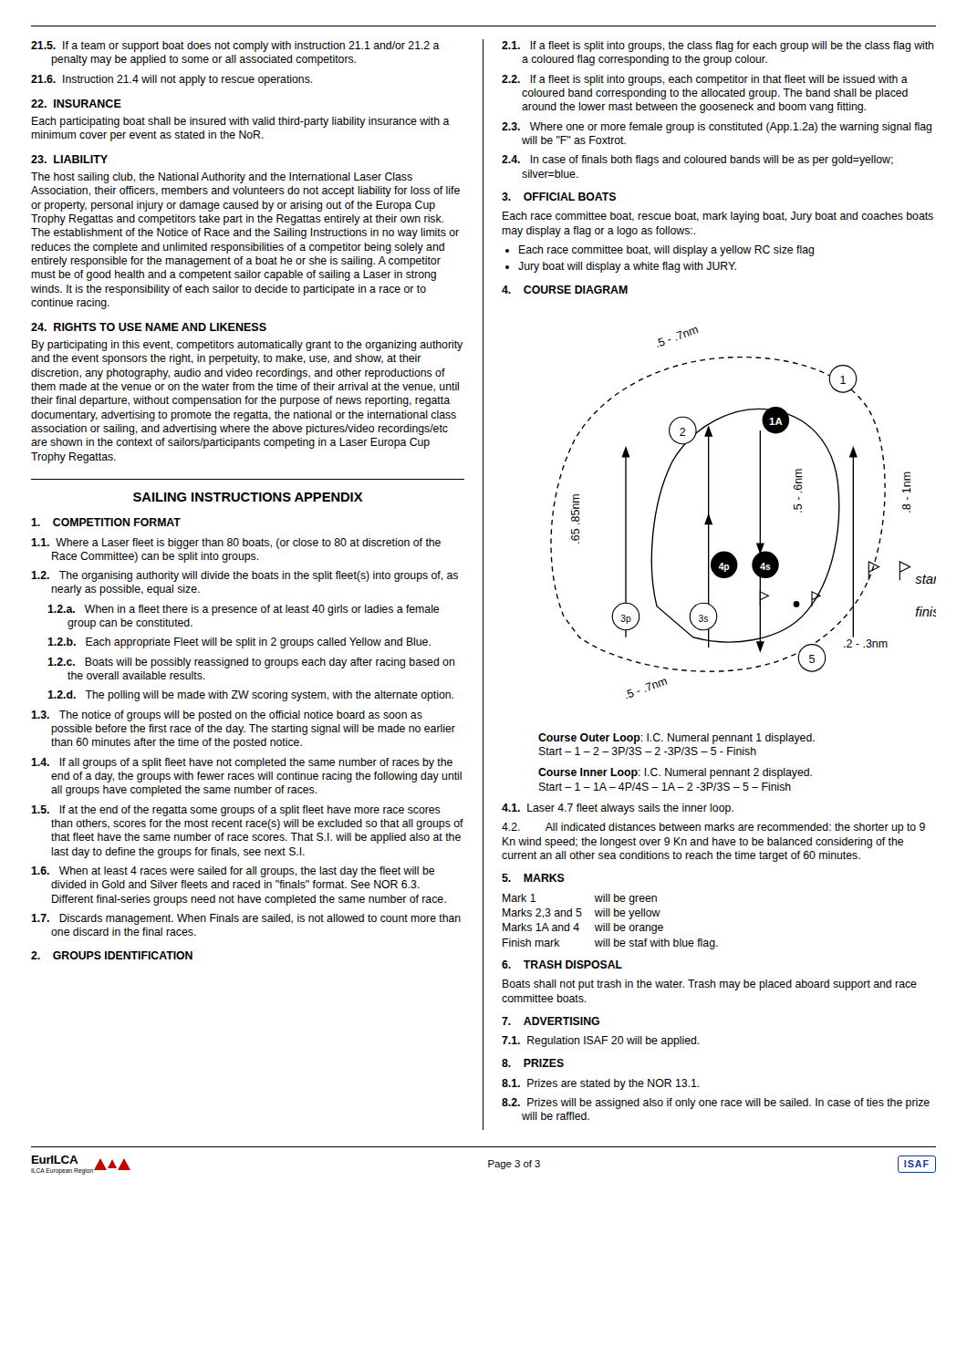21.5. If a team or support boat does not comply with instruction 21.1 and/or 21.2 a penalty may be applied to some or all associated competitors.
21.6. Instruction 21.4 will not apply to rescue operations.
22. INSURANCE
Each participating boat shall be insured with valid third-party liability insurance with a minimum cover per event as stated in the NoR.
23. LIABILITY
The host sailing club, the National Authority and the International Laser Class Association, their officers, members and volunteers do not accept liability for loss of life or property, personal injury or damage caused by or arising out of the Europa Cup Trophy Regattas and competitors take part in the Regattas entirely at their own risk. The establishment of the Notice of Race and the Sailing Instructions in no way limits or reduces the complete and unlimited responsibilities of a competitor being solely and entirely responsible for the management of a boat he or she is sailing. A competitor must be of good health and a competent sailor capable of sailing a Laser in strong winds. It is the responsibility of each sailor to decide to participate in a race or to continue racing.
24. RIGHTS TO USE NAME AND LIKENESS
By participating in this event, competitors automatically grant to the organizing authority and the event sponsors the right, in perpetuity, to make, use, and show, at their discretion, any photography, audio and video recordings, and other reproductions of them made at the venue or on the water from the time of their arrival at the venue, until their final departure, without compensation for the purpose of news reporting, regatta documentary, advertising to promote the regatta, the national or the international class association or sailing, and advertising where the above pictures/video recordings/etc are shown in the context of sailors/participants competing in a Laser Europa Cup Trophy Regattas.
SAILING INSTRUCTIONS APPENDIX
1. COMPETITION FORMAT
1.1. Where a Laser fleet is bigger than 80 boats, (or close to 80 at discretion of the Race Committee) can be split into groups.
1.2. The organising authority will divide the boats in the split fleet(s) into groups of, as nearly as possible, equal size.
1.2.a. When in a fleet there is a presence of at least 40 girls or ladies a female group can be constituted.
1.2.b. Each appropriate Fleet will be split in 2 groups called Yellow and Blue.
1.2.c. Boats will be possibly reassigned to groups each day after racing based on the overall available results.
1.2.d. The polling will be made with ZW scoring system, with the alternate option.
1.3. The notice of groups will be posted on the official notice board as soon as possible before the first race of the day. The starting signal will be made no earlier than 60 minutes after the time of the posted notice.
1.4. If all groups of a split fleet have not completed the same number of races by the end of a day, the groups with fewer races will continue racing the following day until all groups have completed the same number of races.
1.5. If at the end of the regatta some groups of a split fleet have more race scores than others, scores for the most recent race(s) will be excluded so that all groups of that fleet have the same number of race scores. That S.I. will be applied also at the last day to define the groups for finals, see next S.I.
1.6. When at least 4 races were sailed for all groups, the last day the fleet will be divided in Gold and Silver fleets and raced in "finals" format. See NOR 6.3. Different final-series groups need not have completed the same number of race.
1.7. Discards management. When Finals are sailed, is not allowed to count more than one discard in the final races.
2. GROUPS IDENTIFICATION
2.1. If a fleet is split into groups, the class flag for each group will be the class flag with a coloured flag corresponding to the group colour.
2.2. If a fleet is split into groups, each competitor in that fleet will be issued with a coloured band corresponding to the allocated group. The band shall be placed around the lower mast between the gooseneck and boom vang fitting.
2.3. Where one or more female group is constituted (App.1.2a) the warning signal flag will be "F" as Foxtrot.
2.4. In case of finals both flags and coloured bands will be as per gold=yellow; silver=blue.
3. OFFICIAL BOATS
Each race committee boat, rescue boat, mark laying boat, Jury boat and coaches boats may display a flag or a logo as follows:.
Each race committee boat, will display a yellow RC size flag
Jury boat will display a white flag with JURY.
4. COURSE DIAGRAM
1 1A 2 4p 4s 3p 3s 5 start finish .5 - .7nm .5 - .7nm .2 - .3nm .8 - 1nm .5 - .6nm .65 .85nm
Course Outer Loop: I.C. Numeral pennant 1 displayed.
Start – 1 – 2 – 3P/3S – 2 -3P/3S – 5 - Finish
Course Inner Loop: I.C. Numeral pennant 2 displayed.
Start – 1 – 1A – 4P/4S – 1A – 2 -3P/3S – 5 – Finish
4.1. Laser 4.7 fleet always sails the inner loop.
4.2. All indicated distances between marks are recommended: the shorter up to 9 Kn wind speed; the longest over 9 Kn and have to be balanced considering of the current an all other sea conditions to reach the time target of 60 minutes.
5. MARKS
| Mark 1 | will be green |
| Marks 2,3 and 5 | will be yellow |
| Marks 1A and 4 | will be orange |
| Finish mark | will be staf with blue flag. |
6. TRASH DISPOSAL
Boats shall not put trash in the water. Trash may be placed aboard support and race committee boats.
7. ADVERTISING
7.1. Regulation ISAF 20 will be applied.
8. PRIZES
8.1. Prizes are stated by the NOR 13.1.
8.2. Prizes will be assigned also if only one race will be sailed. In case of ties the prize will be raffled.
EurILCAILCA European Region
Page 3 of 3
ISAF